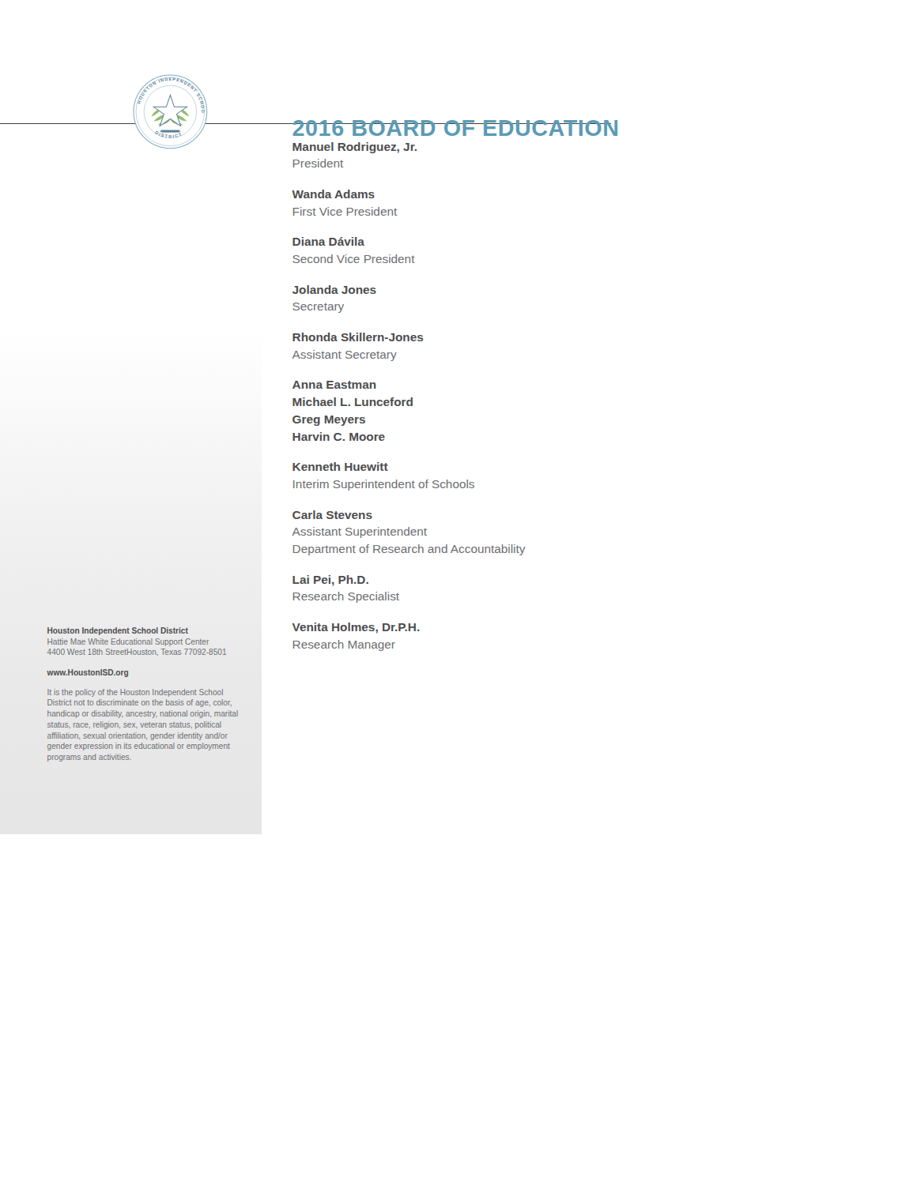HOUSTON INDEPENDENT SCHOOL DISTRICT
2016 BOARD OF EDUCATION
Manuel Rodriguez, Jr.
President
Wanda Adams
First Vice President
Diana Dávila
Second Vice President
Jolanda Jones
Secretary
Rhonda Skillern-Jones
Assistant Secretary
Anna Eastman Michael L. Lunceford Greg Meyers Harvin C. Moore
Kenneth Huewitt
Interim Superintendent of Schools
Carla Stevens
Assistant Superintendent
Department of Research and Accountability
Lai Pei, Ph.D.
Research Specialist
Venita Holmes, Dr.P.H.
Research Manager
Houston Independent School District
Hattie Mae White Educational Support Center
4400 West 18th StreetHouston, Texas 77092-8501
www.HoustonISD.org
It is the policy of the Houston Independent School District not to discriminate on the basis of age, color, handicap or disability, ancestry, national origin, marital status, race, religion, sex, veteran status, political affiliation, sexual orientation, gender identity and/or gender expression in its educational or employment programs and activities.